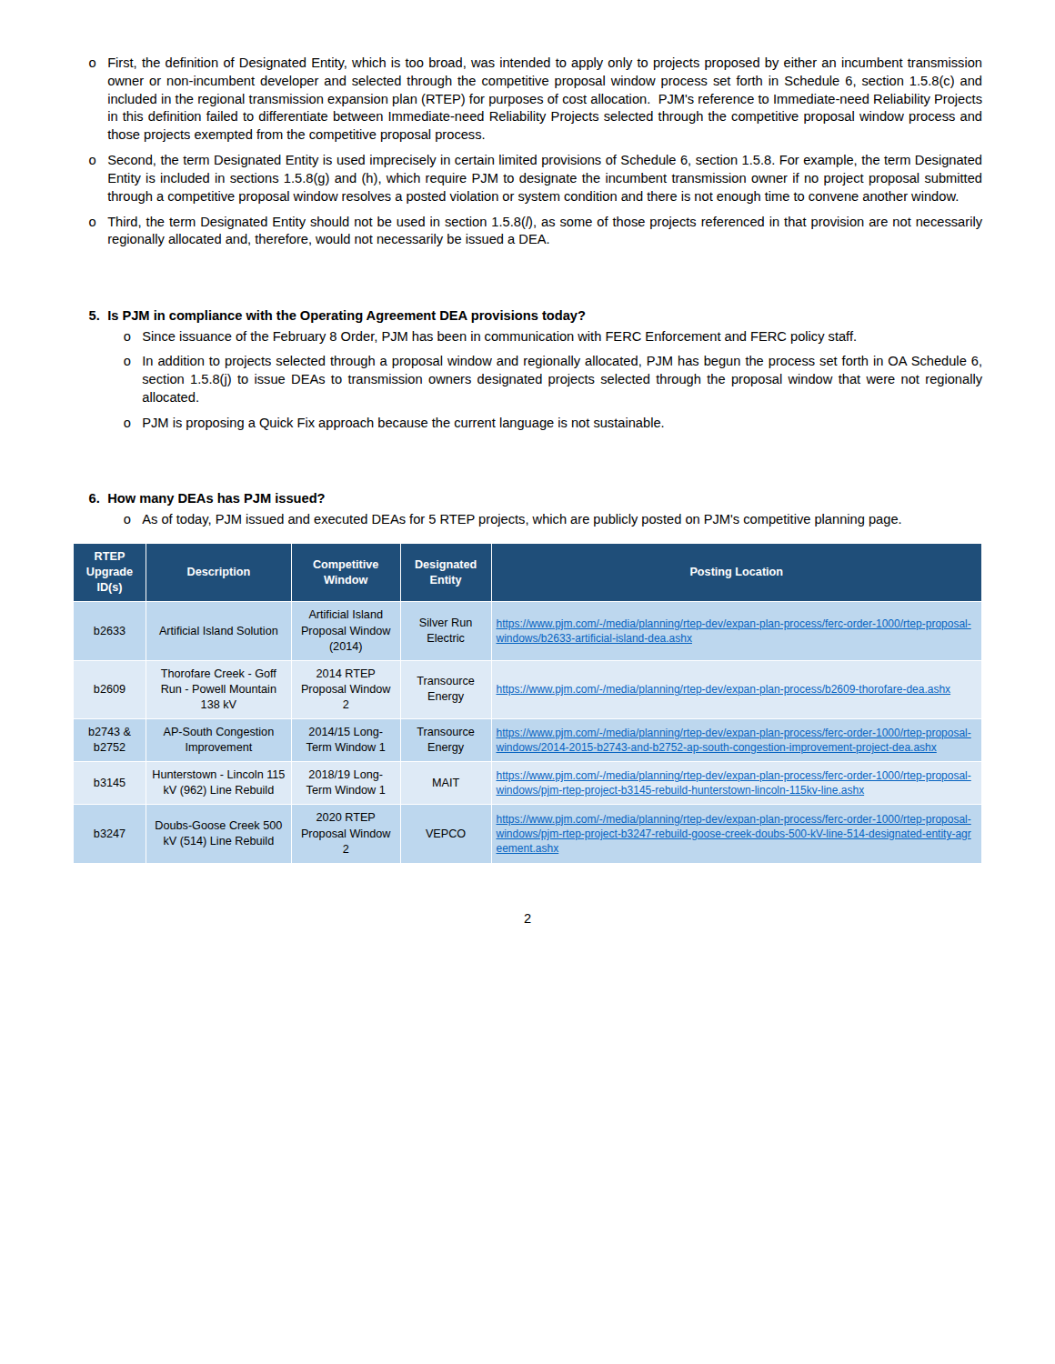First, the definition of Designated Entity, which is too broad, was intended to apply only to projects proposed by either an incumbent transmission owner or non-incumbent developer and selected through the competitive proposal window process set forth in Schedule 6, section 1.5.8(c) and included in the regional transmission expansion plan (RTEP) for purposes of cost allocation. PJM's reference to Immediate-need Reliability Projects in this definition failed to differentiate between Immediate-need Reliability Projects selected through the competitive proposal window process and those projects exempted from the competitive proposal process.
Second, the term Designated Entity is used imprecisely in certain limited provisions of Schedule 6, section 1.5.8. For example, the term Designated Entity is included in sections 1.5.8(g) and (h), which require PJM to designate the incumbent transmission owner if no project proposal submitted through a competitive proposal window resolves a posted violation or system condition and there is not enough time to convene another window.
Third, the term Designated Entity should not be used in section 1.5.8(l), as some of those projects referenced in that provision are not necessarily regionally allocated and, therefore, would not necessarily be issued a DEA.
Is PJM in compliance with the Operating Agreement DEA provisions today?
Since issuance of the February 8 Order, PJM has been in communication with FERC Enforcement and FERC policy staff.
In addition to projects selected through a proposal window and regionally allocated, PJM has begun the process set forth in OA Schedule 6, section 1.5.8(j) to issue DEAs to transmission owners designated projects selected through the proposal window that were not regionally allocated.
PJM is proposing a Quick Fix approach because the current language is not sustainable.
How many DEAs has PJM issued?
As of today, PJM issued and executed DEAs for 5 RTEP projects, which are publicly posted on PJM's competitive planning page.
| RTEP Upgrade ID(s) | Description | Competitive Window | Designated Entity | Posting Location |
| --- | --- | --- | --- | --- |
| b2633 | Artificial Island Solution | Artificial Island Proposal Window (2014) | Silver Run Electric | https://www.pjm.com/-/media/planning/rtep-dev/expan-plan-process/ferc-order-1000/rtep-proposal-windows/b2633-artificial-island-dea.ashx |
| b2609 | Thorofare Creek - Goff Run - Powell Mountain 138 kV | 2014 RTEP Proposal Window 2 | Transource Energy | https://www.pjm.com/-/media/planning/rtep-dev/expan-plan-process/b2609-thorofare-dea.ashx |
| b2743 & b2752 | AP-South Congestion Improvement | 2014/15 Long-Term Window 1 | Transource Energy | https://www.pjm.com/-/media/planning/rtep-dev/expan-plan-process/ferc-order-1000/rtep-proposal-windows/2014-2015-b2743-and-b2752-ap-south-congestion-improvement-project-dea.ashx |
| b3145 | Hunterstown - Lincoln 115 kV (962) Line Rebuild | 2018/19 Long-Term Window 1 | MAIT | https://www.pjm.com/-/media/planning/rtep-dev/expan-plan-process/ferc-order-1000/rtep-proposal-windows/pjm-rtep-project-b3145-rebuild-hunterstown-lincoln-115kv-line.ashx |
| b3247 | Doubs-Goose Creek 500 kV (514) Line Rebuild | 2020 RTEP Proposal Window 2 | VEPCO | https://www.pjm.com/-/media/planning/rtep-dev/expan-plan-process/ferc-order-1000/rtep-proposal-windows/pjm-rtep-project-b3247-rebuild-goose-creek-doubs-500-kV-line-514-designated-entity-agreement.ashx |
2